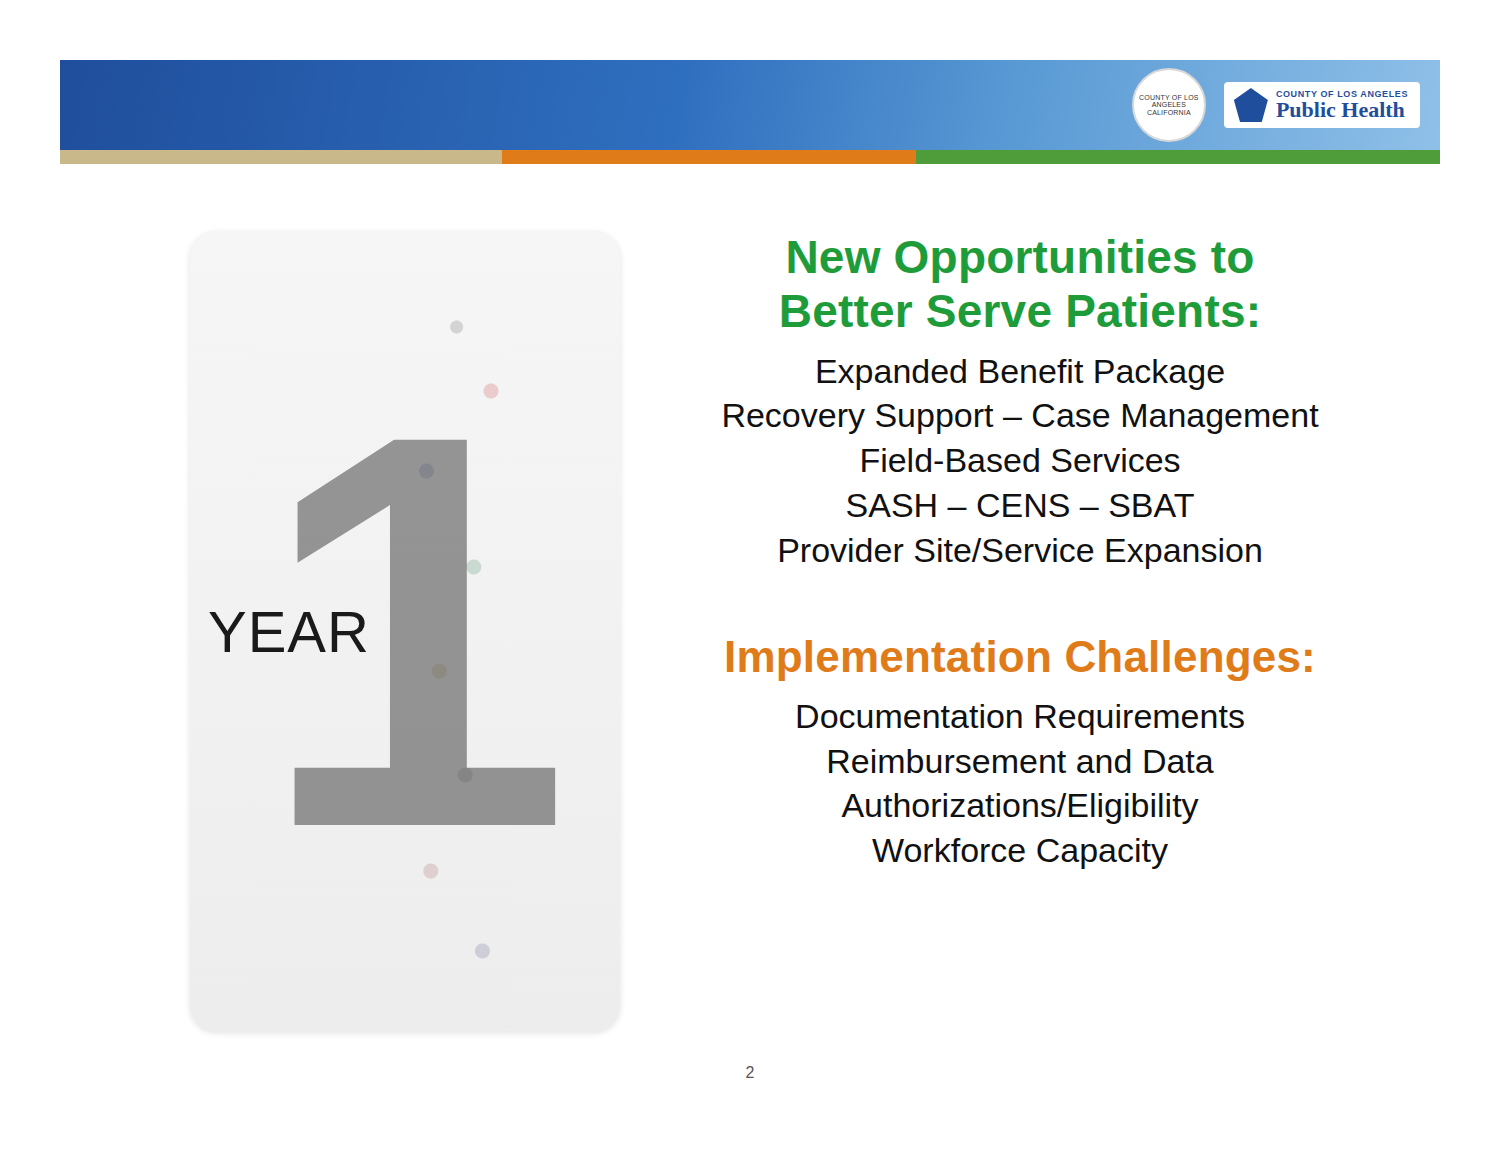COUNTY OF LOS ANGELES
CALIFORNIA
County of Los Angeles Public Health
1
YEAR
New Opportunities to
Better Serve Patients:
Expanded Benefit Package
Recovery Support – Case Management
Field-Based Services
SASH – CENS – SBAT
Provider Site/Service Expansion
Implementation Challenges:
Documentation Requirements
Reimbursement and Data
Authorizations/Eligibility
Workforce Capacity
2